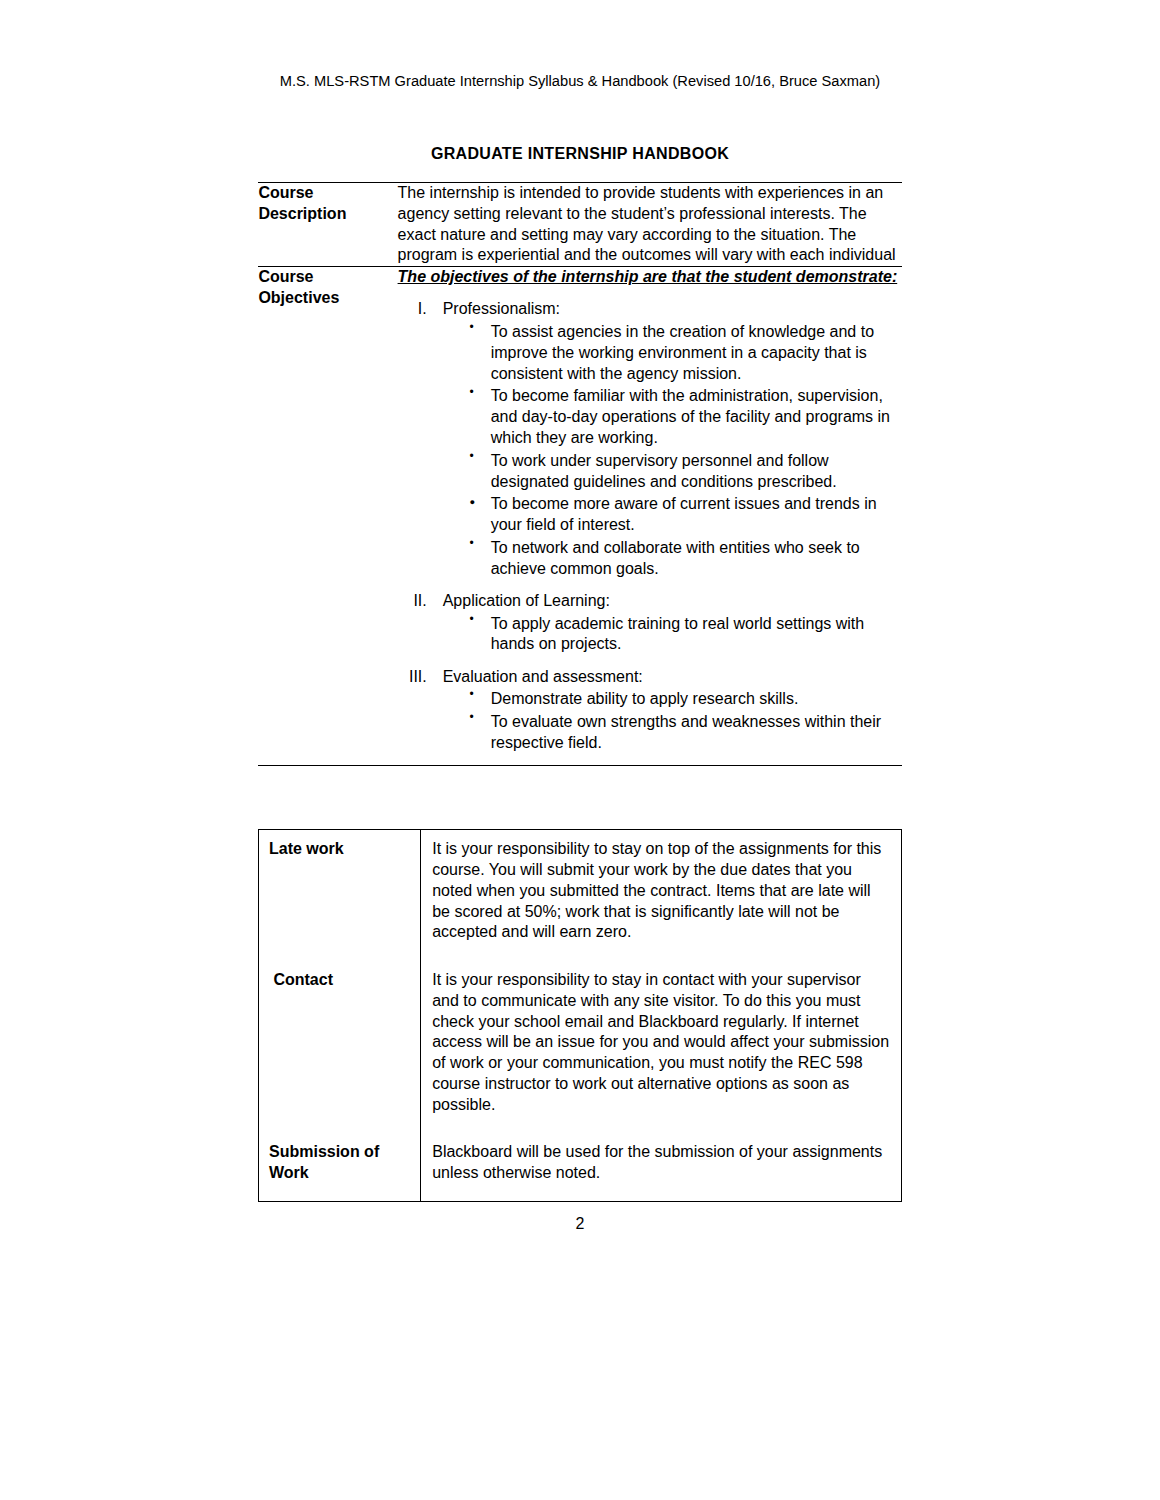M.S. MLS-RSTM Graduate Internship Syllabus & Handbook (Revised 10/16, Bruce Saxman)
GRADUATE INTERNSHIP HANDBOOK
| Course Description | The internship is intended to provide students with experiences in an agency setting relevant to the student’s professional interests. The exact nature and setting may vary according to the situation. The program is experiential and the outcomes will vary with each individual |
| Course Objectives | The objectives of the internship are that the student demonstrate: Professionalism: To assist agencies in the creation of knowledge and to improve the working environment in a capacity that is consistent with the agency mission. To become familiar with the administration, supervision, and day-to-day operations of the facility and programs in which they are working. To work under supervisory personnel and follow designated guidelines and conditions prescribed. To become more aware of current issues and trends in your field of interest. To network and collaborate with entities who seek to achieve common goals. Application of Learning: To apply academic training to real world settings with hands on projects. Evaluation and assessment: Demonstrate ability to apply research skills. To evaluate own strengths and weaknesses within their respective field. |
| Late work | It is your responsibility to stay on top of the assignments for this course. You will submit your work by the due dates that you noted when you submitted the contract. Items that are late will be scored at 50%; work that is significantly late will not be accepted and will earn zero. |
| Contact | It is your responsibility to stay in contact with your supervisor and to communicate with any site visitor. To do this you must check your school email and Blackboard regularly. If internet access will be an issue for you and would affect your submission of work or your communication, you must notify the REC 598 course instructor to work out alternative options as soon as possible. |
| Submission of Work | Blackboard will be used for the submission of your assignments unless otherwise noted. |
2